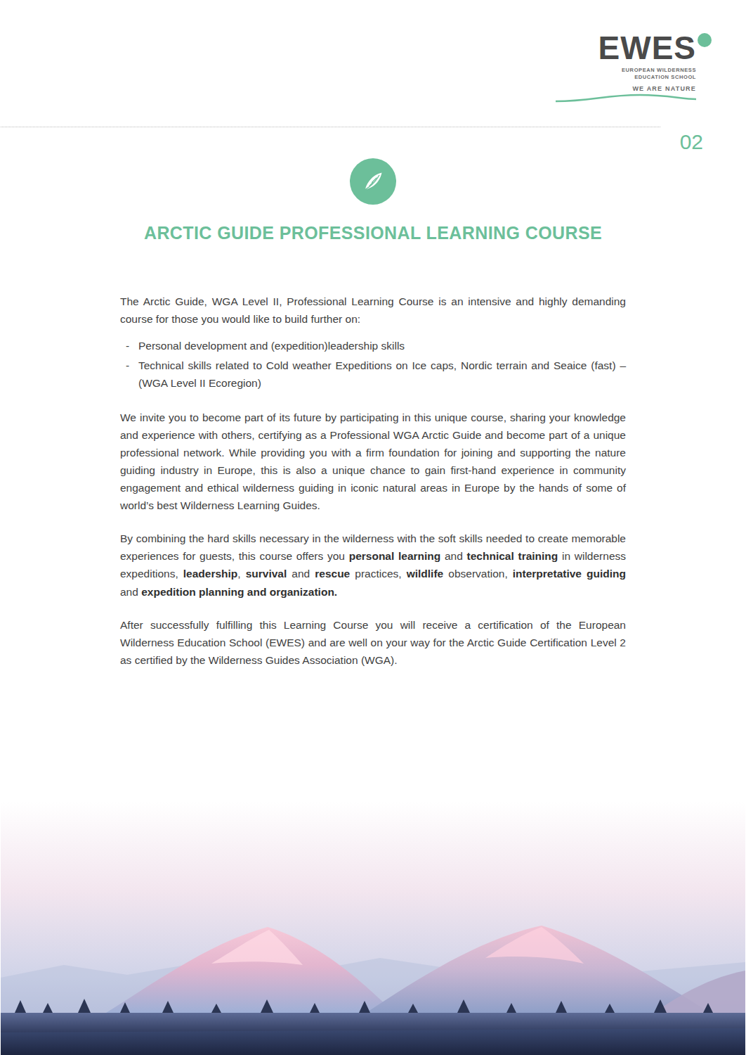EWES
EUROPEAN WILDERNESS
EDUCATION SCHOOL
WE ARE NATURE
02
ARCTIC GUIDE PROFESSIONAL LEARNING COURSE
The Arctic Guide, WGA Level II, Professional Learning Course is an intensive and highly demanding course for those you would like to build further on:
Personal development and (expedition)leadership skills
Technical skills related to Cold weather Expeditions on Ice caps, Nordic terrain and Seaice (fast) – (WGA Level II Ecoregion)
We invite you to become part of its future by participating in this unique course, sharing your knowledge and experience with others, certifying as a Professional WGA Arctic Guide and become part of a unique professional network. While providing you with a firm foundation for joining and supporting the nature guiding industry in Europe, this is also a unique chance to gain first-hand experience in community engagement and ethical wilderness guiding in iconic natural areas in Europe by the hands of some of world’s best Wilderness Learning Guides.
By combining the hard skills necessary in the wilderness with the soft skills needed to create memorable experiences for guests, this course offers you personal learning and technical training in wilderness expeditions, leadership, survival and rescue practices, wildlife observation, interpretative guiding and expedition planning and organization.
After successfully fulfilling this Learning Course you will receive a certification of the European Wilderness Education School (EWES) and are well on your way for the Arctic Guide Certification Level 2 as certified by the Wilderness Guides Association (WGA).